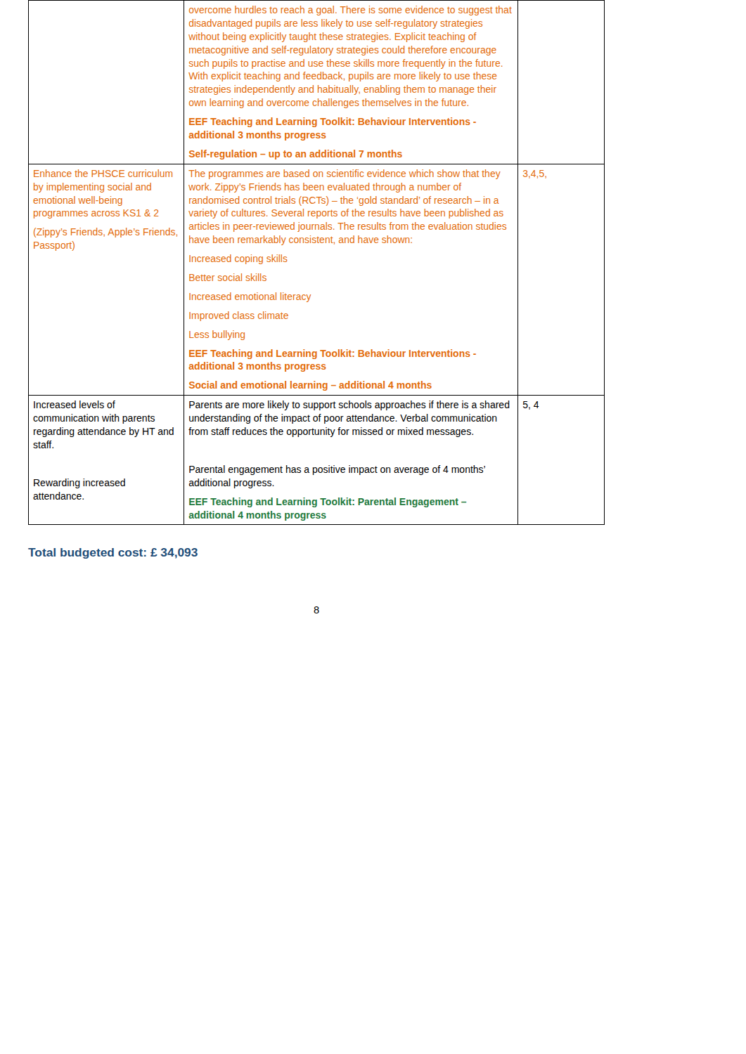| | overcome hurdles to reach a goal. There is some evidence to suggest that disadvantaged pupils are less likely to use self-regulatory strategies without being explicitly taught these strategies. Explicit teaching of metacognitive and self-regulatory strategies could therefore encourage such pupils to practise and use these skills more frequently in the future. With explicit teaching and feedback, pupils are more likely to use these strategies independently and habitually, enabling them to manage their own learning and overcome challenges themselves in the future. EEF Teaching and Learning Toolkit: Behaviour Interventions - additional 3 months progress Self-regulation – up to an additional 7 months | |
| Enhance the PHSCE curriculum by implementing social and emotional well-being programmes across KS1 & 2 (Zippy’s Friends, Apple’s Friends, Passport) | The programmes are based on scientific evidence which show that they work. Zippy’s Friends has been evaluated through a number of randomised control trials (RCTs) – the ‘gold standard’ of research – in a variety of cultures. Several reports of the results have been published as articles in peer-reviewed journals. The results from the evaluation studies have been remarkably consistent, and have shown: Increased coping skills Better social skills Increased emotional literacy Improved class climate Less bullying EEF Teaching and Learning Toolkit: Behaviour Interventions - additional 3 months progress Social and emotional learning – additional 4 months | 3,4,5, |
| Increased levels of communication with parents regarding attendance by HT and staff. Rewarding increased attendance. | Parents are more likely to support schools approaches if there is a shared understanding of the impact of poor attendance. Verbal communication from staff reduces the opportunity for missed or mixed messages. Parental engagement has a positive impact on average of 4 months’ additional progress. EEF Teaching and Learning Toolkit: Parental Engagement – additional 4 months progress | 5, 4 |
Total budgeted cost: £ 34,093
8